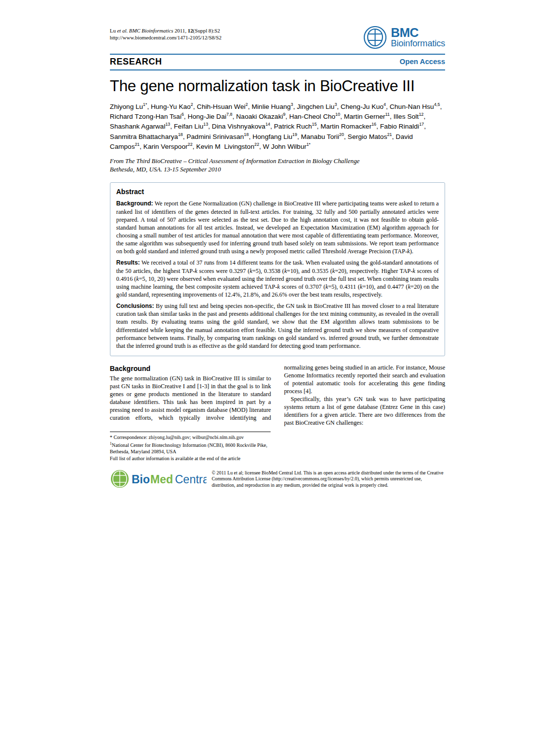Lu et al. BMC Bioinformatics 2011, 12(Suppl 8):S2
http://www.biomedcentral.com/1471-2105/12/S8/S2
BMC
Bioinformatics
RESEARCH Open Access
The gene normalization task in BioCreative III
Zhiyong Lu1*, Hung-Yu Kao2, Chih-Hsuan Wei2, Minlie Huang3, Jingchen Liu3, Cheng-Ju Kuo4, Chun-Nan Hsu4,5, Richard Tzong-Han Tsai6, Hong-Jie Dai7,8, Naoaki Okazaki9, Han-Cheol Cho10, Martin Gerner11, Illes Solt12, Shashank Agarwal13, Feifan Liu13, Dina Vishnyakova14, Patrick Ruch15, Martin Romacker16, Fabio Rinaldi17, Sanmitra Bhattacharya18, Padmini Srinivasan18, Hongfang Liu19, Manabu Torii20, Sergio Matos21, David Campos21, Karin Verspoor22, Kevin M Livingston22, W John Wilbur1*
From The Third BioCreative – Critical Assessment of Information Extraction in Biology Challenge
Bethesda, MD, USA. 13-15 September 2010
Abstract
Background: We report the Gene Normalization (GN) challenge in BioCreative III where participating teams were asked to return a ranked list of identifiers of the genes detected in full-text articles. For training, 32 fully and 500 partially annotated articles were prepared. A total of 507 articles were selected as the test set. Due to the high annotation cost, it was not feasible to obtain gold-standard human annotations for all test articles. Instead, we developed an Expectation Maximization (EM) algorithm approach for choosing a small number of test articles for manual annotation that were most capable of differentiating team performance. Moreover, the same algorithm was subsequently used for inferring ground truth based solely on team submissions. We report team performance on both gold standard and inferred ground truth using a newly proposed metric called Threshold Average Precision (TAP-k).
Results: We received a total of 37 runs from 14 different teams for the task. When evaluated using the gold-standard annotations of the 50 articles, the highest TAP-k scores were 0.3297 (k=5), 0.3538 (k=10), and 0.3535 (k=20), respectively. Higher TAP-k scores of 0.4916 (k=5, 10, 20) were observed when evaluated using the inferred ground truth over the full test set. When combining team results using machine learning, the best composite system achieved TAP-k scores of 0.3707 (k=5), 0.4311 (k=10), and 0.4477 (k=20) on the gold standard, representing improvements of 12.4%, 21.8%, and 26.6% over the best team results, respectively.
Conclusions: By using full text and being species non-specific, the GN task in BioCreative III has moved closer to a real literature curation task than similar tasks in the past and presents additional challenges for the text mining community, as revealed in the overall team results. By evaluating teams using the gold standard, we show that the EM algorithm allows team submissions to be differentiated while keeping the manual annotation effort feasible. Using the inferred ground truth we show measures of comparative performance between teams. Finally, by comparing team rankings on gold standard vs. inferred ground truth, we further demonstrate that the inferred ground truth is as effective as the gold standard for detecting good team performance.
Background
The gene normalization (GN) task in BioCreative III is similar to past GN tasks in BioCreative I and [1-3] in that the goal is to link genes or gene products mentioned in the literature to standard database identifiers. This task has been inspired in part by a pressing need to assist model organism database (MOD) literature curation efforts, which typically involve identifying and normalizing genes being studied in an article. For instance, Mouse Genome Informatics recently reported their search and evaluation of potential automatic tools for accelerating this gene finding process [4].
Specifically, this year’s GN task was to have participating systems return a list of gene database (Entrez Gene in this case) identifiers for a given article. There are two differences from the past BioCreative GN challenges:
* Correspondence: zhiyong.lu@nih.gov; wilbur@ncbi.nlm.nih.gov
1National Center for Biotechnology Information (NCBI), 8600 Rockville Pike, Bethesda, Maryland 20894, USA
Full list of author information is available at the end of the article
Bio Med Central
© 2011 Lu et al; licensee BioMed Central Ltd. This is an open access article distributed under the terms of the Creative Commons Attribution License (http://creativecommons.org/licenses/by/2.0), which permits unrestricted use, distribution, and reproduction in any medium, provided the original work is properly cited.